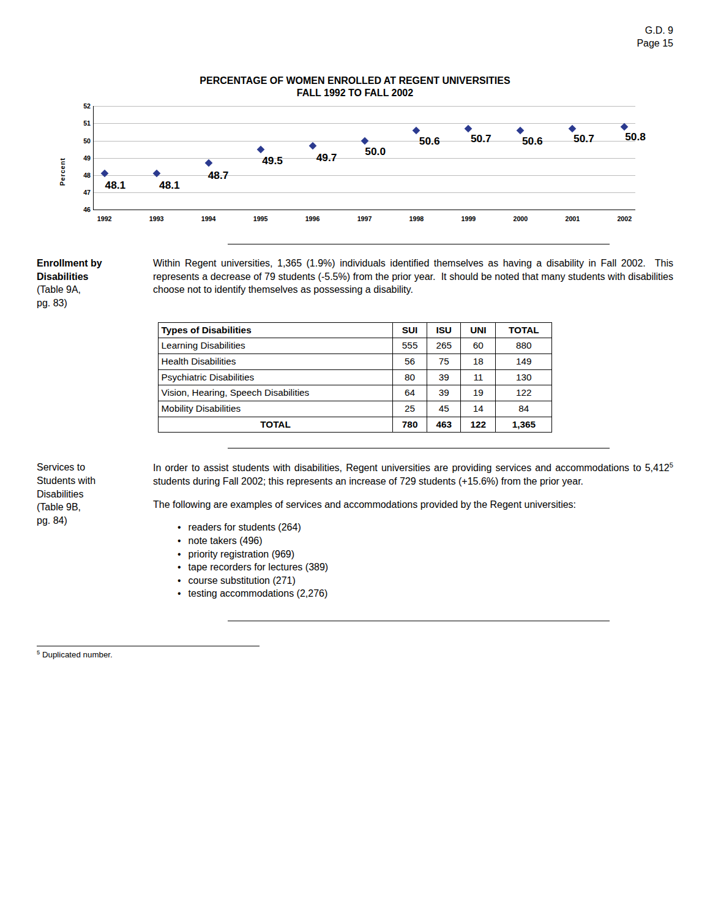G.D. 9
Page 15
PERCENTAGE OF WOMEN ENROLLED AT REGENT UNIVERSITIES
FALL 1992 TO FALL 2002
Percent
52
51
50
49
48
47
46
1992
1993
1994
1995
1996
1997
1998
1999
2000
2001
2002
48.1
48.1
48.7
49.5
49.7
50.0
50.6
50.7
50.6
50.7
50.8
Enrollment by
Disabilities
(Table 9A,
pg. 83)
Within Regent universities, 1,365 (1.9%) individuals identified themselves as having a disability in Fall 2002. This represents a decrease of 79 students (-5.5%) from the prior year. It should be noted that many students with disabilities choose not to identify themselves as possessing a disability.
| Types of Disabilities | SUI | ISU | UNI | TOTAL |
| --- | --- | --- | --- | --- |
| Learning Disabilities | 555 | 265 | 60 | 880 |
| Health Disabilities | 56 | 75 | 18 | 149 |
| Psychiatric Disabilities | 80 | 39 | 11 | 130 |
| Vision, Hearing, Speech Disabilities | 64 | 39 | 19 | 122 |
| Mobility Disabilities | 25 | 45 | 14 | 84 |
| TOTAL | 780 | 463 | 122 | 1,365 |
Services to
Students with
Disabilities
(Table 9B,
pg. 84)
In order to assist students with disabilities, Regent universities are providing services and accommodations to 5,4125 students during Fall 2002; this represents an increase of 729 students (+15.6%) from the prior year.
The following are examples of services and accommodations provided by the Regent universities:
readers for students (264)
note takers (496)
priority registration (969)
tape recorders for lectures (389)
course substitution (271)
testing accommodations (2,276)
5 Duplicated number.